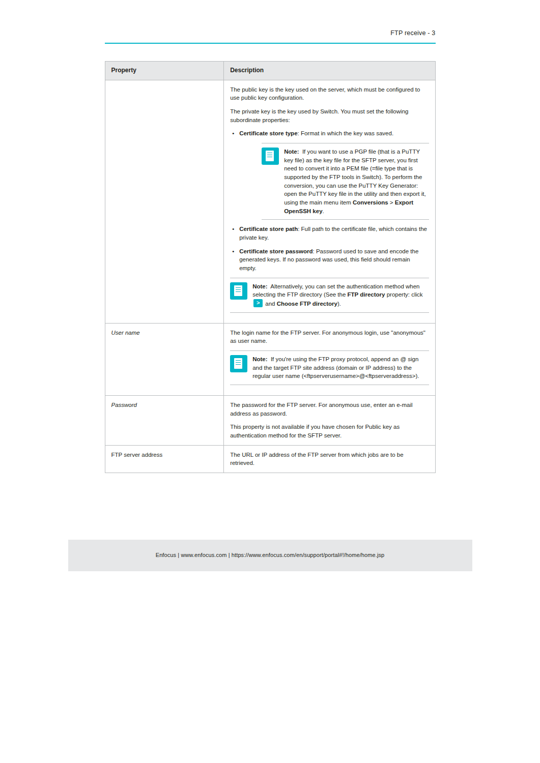FTP receive - 3
| Property | Description |
| --- | --- |
| | The public key is the key used on the server, which must be configured to use public key configuration. The private key is the key used by Switch. You must set the following subordinate properties: Certificate store type : Format in which the key was saved. Note: If you want to use a PGP file (that is a PuTTY key file) as the key file for the SFTP server, you first need to convert it into a PEM file (=file type that is supported by the FTP tools in Switch). To perform the conversion, you can use the PuTTY Key Generator: open the PuTTY key file in the utility and then export it, using the main menu item Conversions > Export OpenSSH key . Certificate store path : Full path to the certificate file, which contains the private key. Certificate store password : Password used to save and encode the generated keys. If no password was used, this field should remain empty. Note: Alternatively, you can set the authentication method when selecting the FTP directory (See the FTP directory property: click and Choose FTP directory ). |
| User name | The login name for the FTP server. For anonymous login, use "anonymous" as user name. Note: If you're using the FTP proxy protocol, append an @ sign and the target FTP site address (domain or IP address) to the regular user name (<ftpserverusername>@<ftpserveraddress>). |
| Password | The password for the FTP server. For anonymous use, enter an e-mail address as password. This property is not available if you have chosen for Public key as authentication method for the SFTP server. |
| FTP server address | The URL or IP address of the FTP server from which jobs are to be retrieved. |
Enfocus | www.enfocus.com | https://www.enfocus.com/en/support/portal#!/home/home.jsp